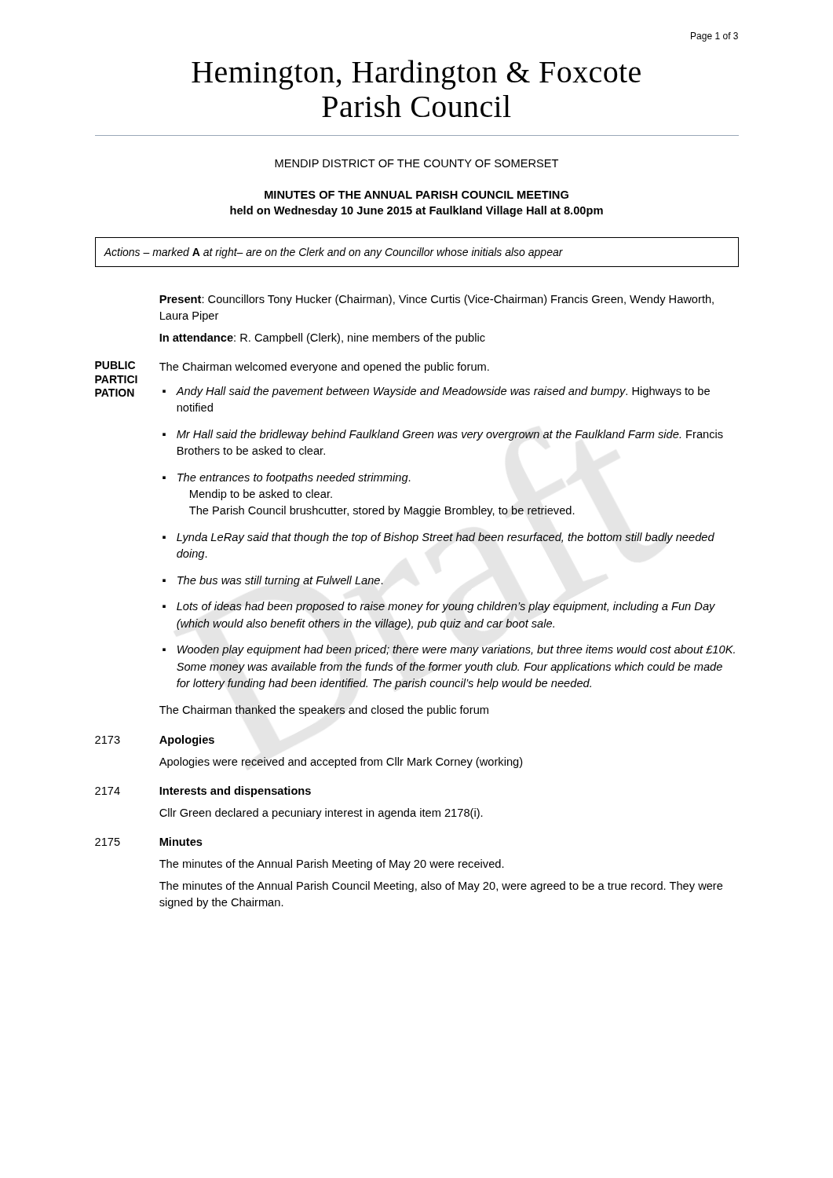Draft
Page 1 of 3
Hemington, Hardington & Foxcote
Parish Council
MENDIP DISTRICT OF THE COUNTY OF SOMERSET
MINUTES OF THE ANNUAL PARISH COUNCIL MEETING
held on Wednesday 10 June 2015 at Faulkland Village Hall at 8.00pm
Actions – marked A at right– are on the Clerk and on any Councillor whose initials also appear
| | Present : Councillors Tony Hucker (Chairman), Vince Curtis (Vice-Chairman) Francis Green, Wendy Haworth, Laura Piper In attendance : R. Campbell (Clerk), nine members of the public |
| Public Partici pation | The Chairman welcomed everyone and opened the public forum. Andy Hall said the pavement between Wayside and Meadowside was raised and bumpy . Highways to be notified Mr Hall said the bridleway behind Faulkland Green was very overgrown at the Faulkland Farm side. Francis Brothers to be asked to clear. The entrances to footpaths needed strimming . Mendip to be asked to clear. The Parish Council brushcutter, stored by Maggie Brombley, to be retrieved. Lynda LeRay said that though the top of Bishop Street had been resurfaced, the bottom still badly needed doing . The bus was still turning at Fulwell Lane . Lots of ideas had been proposed to raise money for young children’s play equipment, including a Fun Day (which would also benefit others in the village), pub quiz and car boot sale. Wooden play equipment had been priced; there were many variations, but three items would cost about £10K. Some money was available from the funds of the former youth club. Four applications which could be made for lottery funding had been identified. The parish council’s help would be needed. The Chairman thanked the speakers and closed the public forum |
| 2173 | Apologies Apologies were received and accepted from Cllr Mark Corney (working) |
| 2174 | Interests and dispensations Cllr Green declared a pecuniary interest in agenda item 2178(i). |
| 2175 | Minutes The minutes of the Annual Parish Meeting of May 20 were received. The minutes of the Annual Parish Council Meeting, also of May 20, were agreed to be a true record. They were signed by the Chairman. |